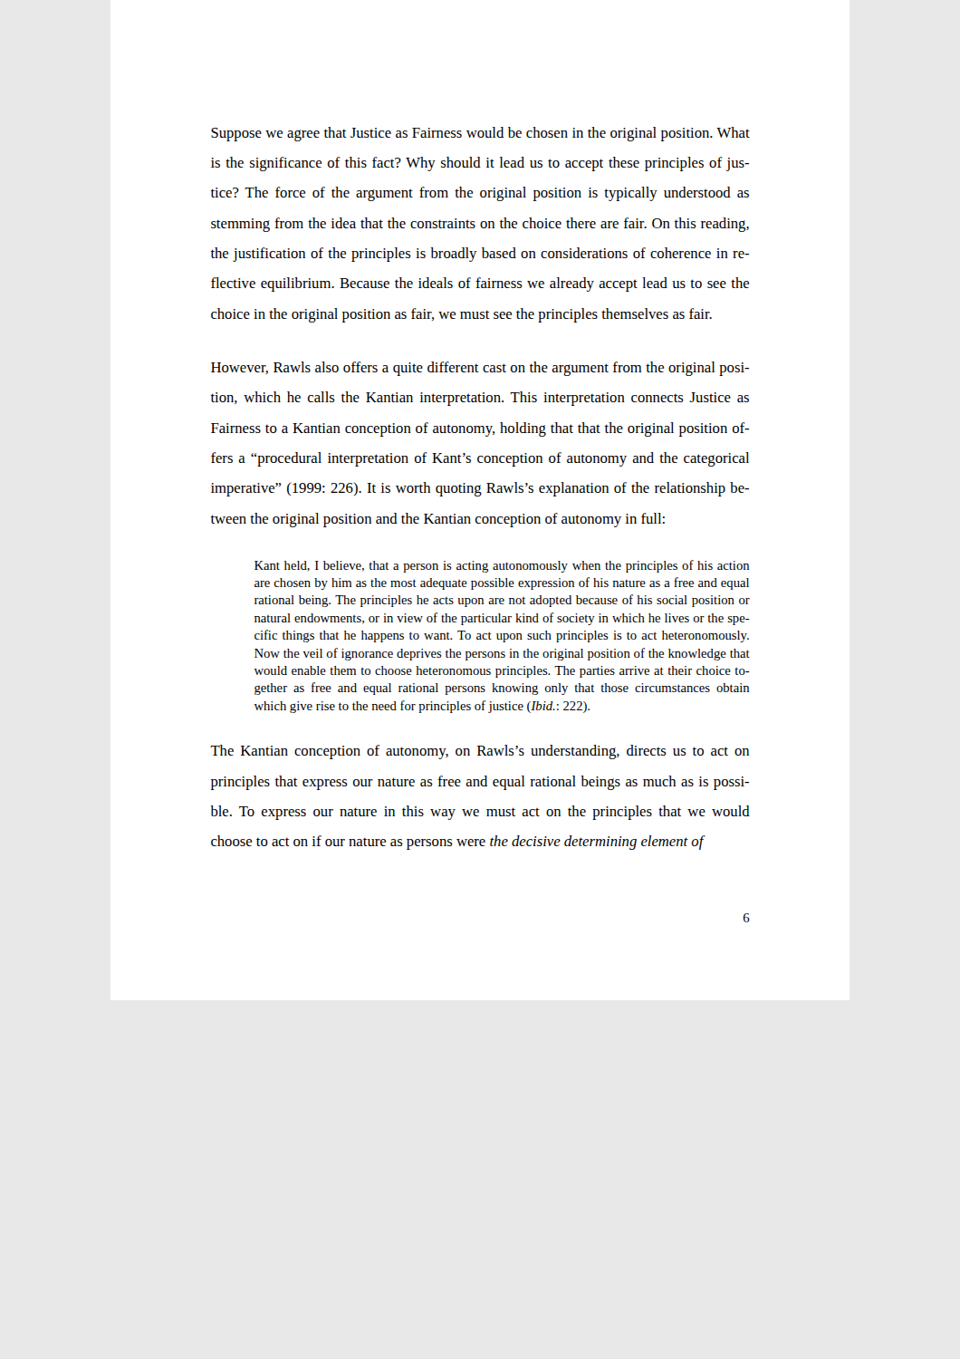Suppose we agree that Justice as Fairness would be chosen in the original position. What is the significance of this fact? Why should it lead us to accept these principles of justice? The force of the argument from the original position is typically understood as stemming from the idea that the constraints on the choice there are fair. On this reading, the justification of the principles is broadly based on considerations of coherence in reflective equilibrium. Because the ideals of fairness we already accept lead us to see the choice in the original position as fair, we must see the principles themselves as fair.
However, Rawls also offers a quite different cast on the argument from the original position, which he calls the Kantian interpretation. This interpretation connects Justice as Fairness to a Kantian conception of autonomy, holding that that the original position offers a “procedural interpretation of Kant’s conception of autonomy and the categorical imperative” (1999: 226). It is worth quoting Rawls’s explanation of the relationship between the original position and the Kantian conception of autonomy in full:
Kant held, I believe, that a person is acting autonomously when the principles of his action are chosen by him as the most adequate possible expression of his nature as a free and equal rational being. The principles he acts upon are not adopted because of his social position or natural endowments, or in view of the particular kind of society in which he lives or the specific things that he happens to want. To act upon such principles is to act heteronomously. Now the veil of ignorance deprives the persons in the original position of the knowledge that would enable them to choose heteronomous principles. The parties arrive at their choice together as free and equal rational persons knowing only that those circumstances obtain which give rise to the need for principles of justice (Ibid.: 222).
The Kantian conception of autonomy, on Rawls’s understanding, directs us to act on principles that express our nature as free and equal rational beings as much as is possible. To express our nature in this way we must act on the principles that we would choose to act on if our nature as persons were the decisive determining element of
6